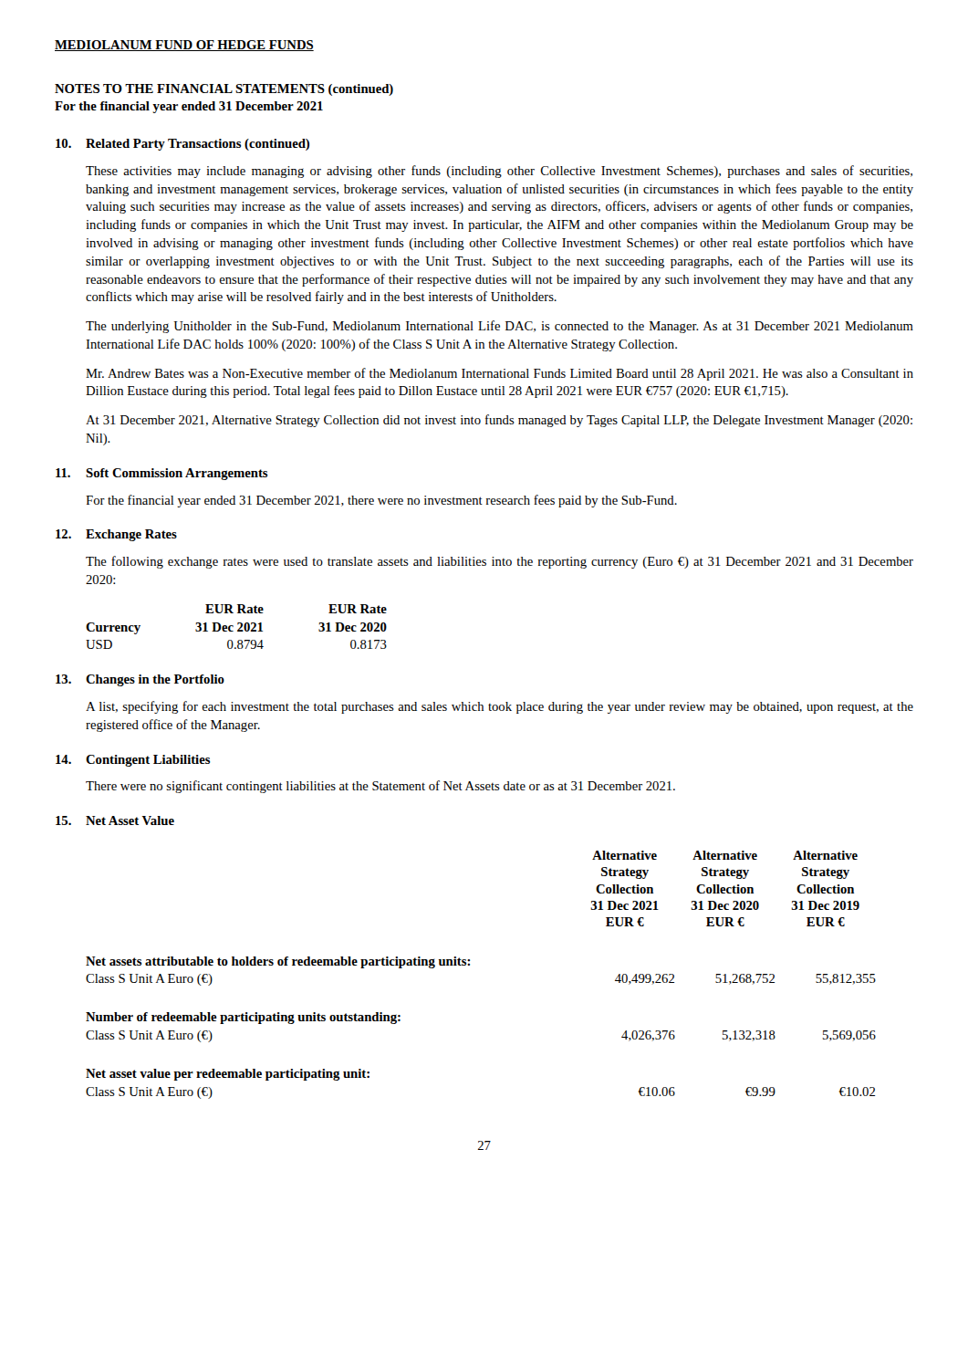MEDIOLANUM FUND OF HEDGE FUNDS
NOTES TO THE FINANCIAL STATEMENTS (continued)
For the financial year ended 31 December 2021
10. Related Party Transactions (continued)
These activities may include managing or advising other funds (including other Collective Investment Schemes), purchases and sales of securities, banking and investment management services, brokerage services, valuation of unlisted securities (in circumstances in which fees payable to the entity valuing such securities may increase as the value of assets increases) and serving as directors, officers, advisers or agents of other funds or companies, including funds or companies in which the Unit Trust may invest. In particular, the AIFM and other companies within the Mediolanum Group may be involved in advising or managing other investment funds (including other Collective Investment Schemes) or other real estate portfolios which have similar or overlapping investment objectives to or with the Unit Trust. Subject to the next succeeding paragraphs, each of the Parties will use its reasonable endeavors to ensure that the performance of their respective duties will not be impaired by any such involvement they may have and that any conflicts which may arise will be resolved fairly and in the best interests of Unitholders.
The underlying Unitholder in the Sub-Fund, Mediolanum International Life DAC, is connected to the Manager. As at 31 December 2021 Mediolanum International Life DAC holds 100% (2020: 100%) of the Class S Unit A in the Alternative Strategy Collection.
Mr. Andrew Bates was a Non-Executive member of the Mediolanum International Funds Limited Board until 28 April 2021. He was also a Consultant in Dillion Eustace during this period. Total legal fees paid to Dillon Eustace until 28 April 2021 were EUR €757 (2020: EUR €1,715).
At 31 December 2021, Alternative Strategy Collection did not invest into funds managed by Tages Capital LLP, the Delegate Investment Manager (2020: Nil).
11. Soft Commission Arrangements
For the financial year ended 31 December 2021, there were no investment research fees paid by the Sub-Fund.
12. Exchange Rates
The following exchange rates were used to translate assets and liabilities into the reporting currency (Euro €) at 31 December 2021 and 31 December 2020:
| | EUR Rate | EUR Rate |
| Currency | 31 Dec 2021 | 31 Dec 2020 |
| USD | 0.8794 | 0.8173 |
13. Changes in the Portfolio
A list, specifying for each investment the total purchases and sales which took place during the year under review may be obtained, upon request, at the registered office of the Manager.
14. Contingent Liabilities
There were no significant contingent liabilities at the Statement of Net Assets date or as at 31 December 2021.
15. Net Asset Value
| | Alternative Strategy Collection 31 Dec 2021 EUR € | Alternative Strategy Collection 31 Dec 2020 EUR € | Alternative Strategy Collection 31 Dec 2019 EUR € |
| Net assets attributable to holders of redeemable participating units: |
| Class S Unit A Euro (€) | 40,499,262 | 51,268,752 | 55,812,355 |
| Number of redeemable participating units outstanding: |
| Class S Unit A Euro (€) | 4,026,376 | 5,132,318 | 5,569,056 |
| Net asset value per redeemable participating unit: |
| Class S Unit A Euro (€) | €10.06 | €9.99 | €10.02 |
27